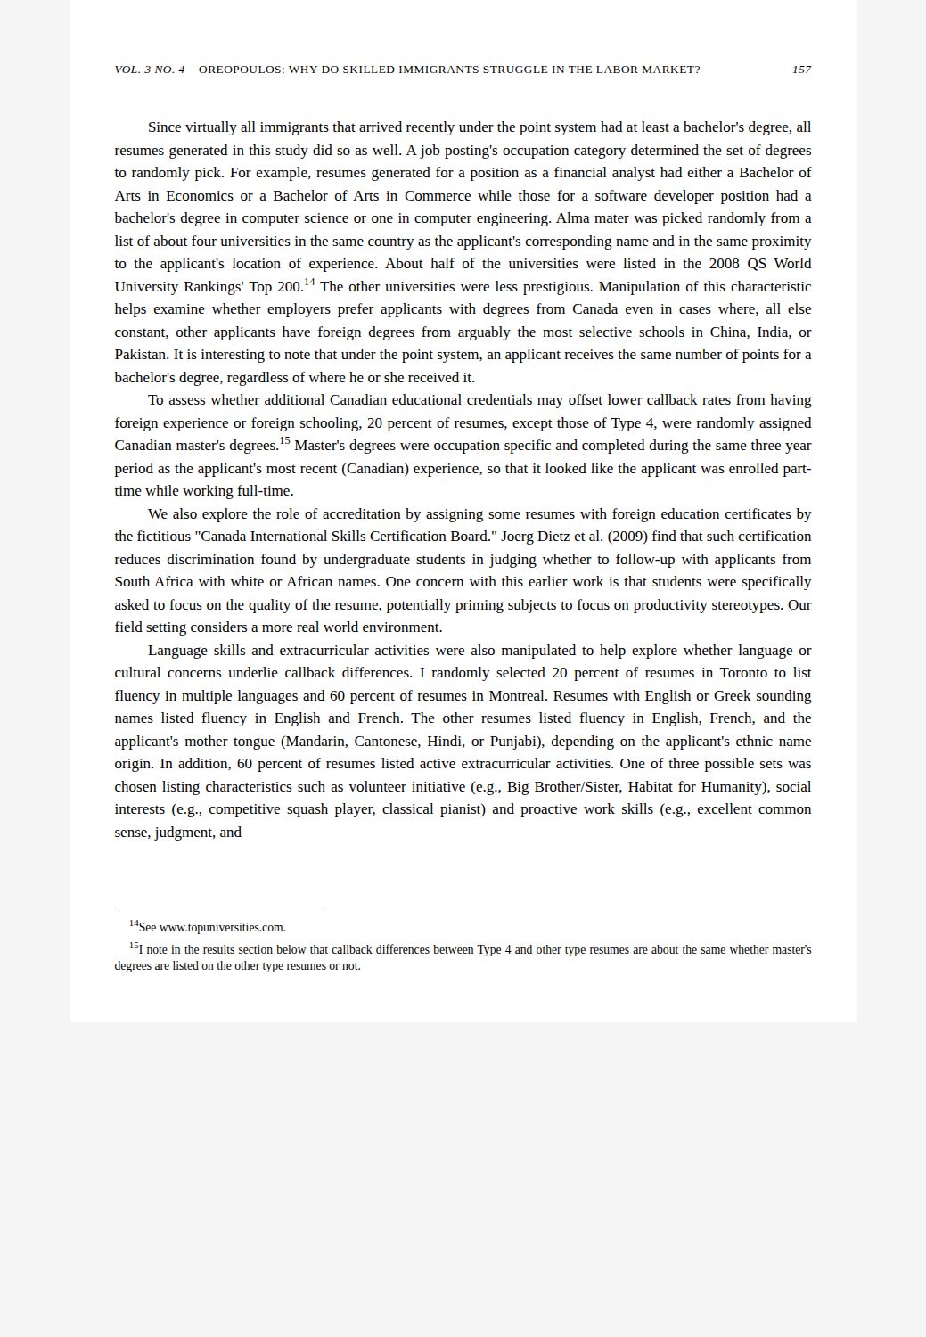VOL. 3 NO. 4 OREOPOULOS: WHY DO SKILLED IMMIGRANTS STRUGGLE IN THE LABOR MARKET? 157
Since virtually all immigrants that arrived recently under the point system had at least a bachelor's degree, all resumes generated in this study did so as well. A job posting's occupation category determined the set of degrees to randomly pick. For example, resumes generated for a position as a financial analyst had either a Bachelor of Arts in Economics or a Bachelor of Arts in Commerce while those for a software developer position had a bachelor's degree in computer science or one in computer engineering. Alma mater was picked randomly from a list of about four universities in the same country as the applicant's corresponding name and in the same proximity to the applicant's location of experience. About half of the universities were listed in the 2008 QS World University Rankings' Top 200.14 The other universities were less prestigious. Manipulation of this characteristic helps examine whether employers prefer applicants with degrees from Canada even in cases where, all else constant, other applicants have foreign degrees from arguably the most selective schools in China, India, or Pakistan. It is interesting to note that under the point system, an applicant receives the same number of points for a bachelor's degree, regardless of where he or she received it.
To assess whether additional Canadian educational credentials may offset lower callback rates from having foreign experience or foreign schooling, 20 percent of resumes, except those of Type 4, were randomly assigned Canadian master's degrees.15 Master's degrees were occupation specific and completed during the same three year period as the applicant's most recent (Canadian) experience, so that it looked like the applicant was enrolled part-time while working full-time.
We also explore the role of accreditation by assigning some resumes with foreign education certificates by the fictitious "Canada International Skills Certification Board." Joerg Dietz et al. (2009) find that such certification reduces discrimination found by undergraduate students in judging whether to follow-up with applicants from South Africa with white or African names. One concern with this earlier work is that students were specifically asked to focus on the quality of the resume, potentially priming subjects to focus on productivity stereotypes. Our field setting considers a more real world environment.
Language skills and extracurricular activities were also manipulated to help explore whether language or cultural concerns underlie callback differences. I randomly selected 20 percent of resumes in Toronto to list fluency in multiple languages and 60 percent of resumes in Montreal. Resumes with English or Greek sounding names listed fluency in English and French. The other resumes listed fluency in English, French, and the applicant's mother tongue (Mandarin, Cantonese, Hindi, or Punjabi), depending on the applicant's ethnic name origin. In addition, 60 percent of resumes listed active extracurricular activities. One of three possible sets was chosen listing characteristics such as volunteer initiative (e.g., Big Brother/Sister, Habitat for Humanity), social interests (e.g., competitive squash player, classical pianist) and proactive work skills (e.g., excellent common sense, judgment, and
14 See www.topuniversities.com.
15 I note in the results section below that callback differences between Type 4 and other type resumes are about the same whether master's degrees are listed on the other type resumes or not.